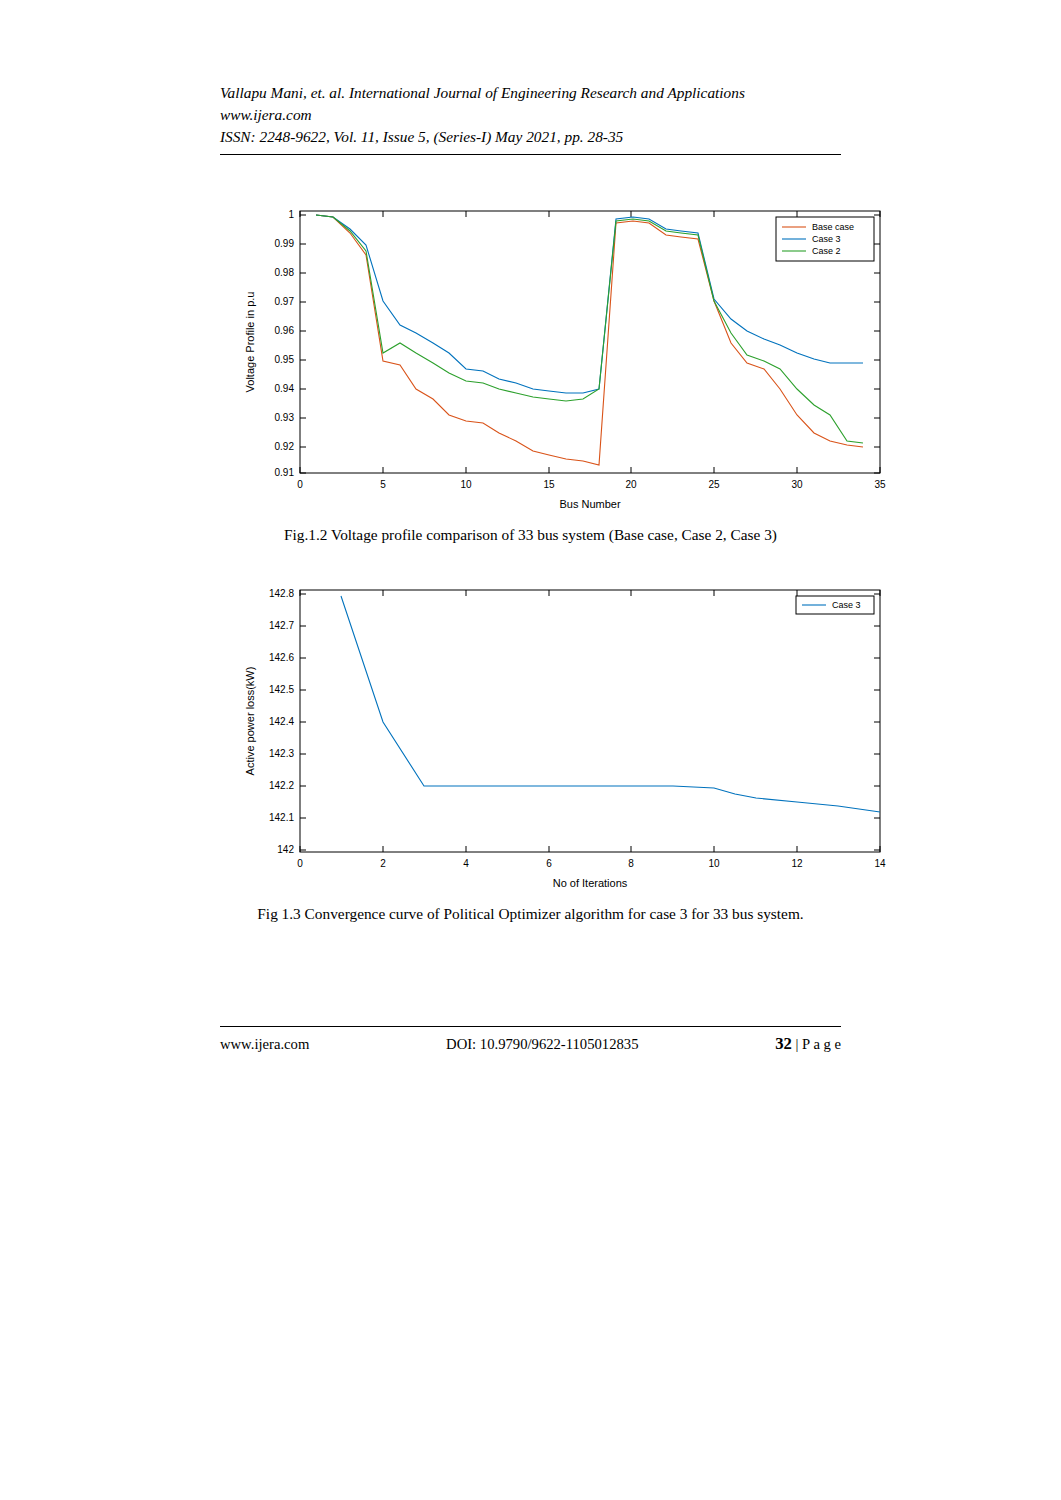Vallapu Mani, et. al. International Journal of Engineering Research and Applications
www.ijera.com
ISSN: 2248-9622, Vol. 11, Issue 5, (Series-I) May 2021, pp. 28-35
1 0.99 0.98 0.97 0.96 0.95 0.94 0.93 0.92 0.91 0 5 10 15 20 25 30 35 Bus Number Voltage Profile in p.u Base case Case 3 Case 2
Fig.1.2 Voltage profile comparison of 33 bus system (Base case, Case 2, Case 3)
142.8 142.7 142.6 142.5 142.4 142.3 142.2 142.1 142 0 2 4 6 8 10 12 14 No of Iterations Active power loss(kW) Case 3
Fig 1.3 Convergence curve of Political Optimizer algorithm for case 3 for 33 bus system.
www.ijera.com
DOI: 10.9790/9622-1105012835
32 | P a g e